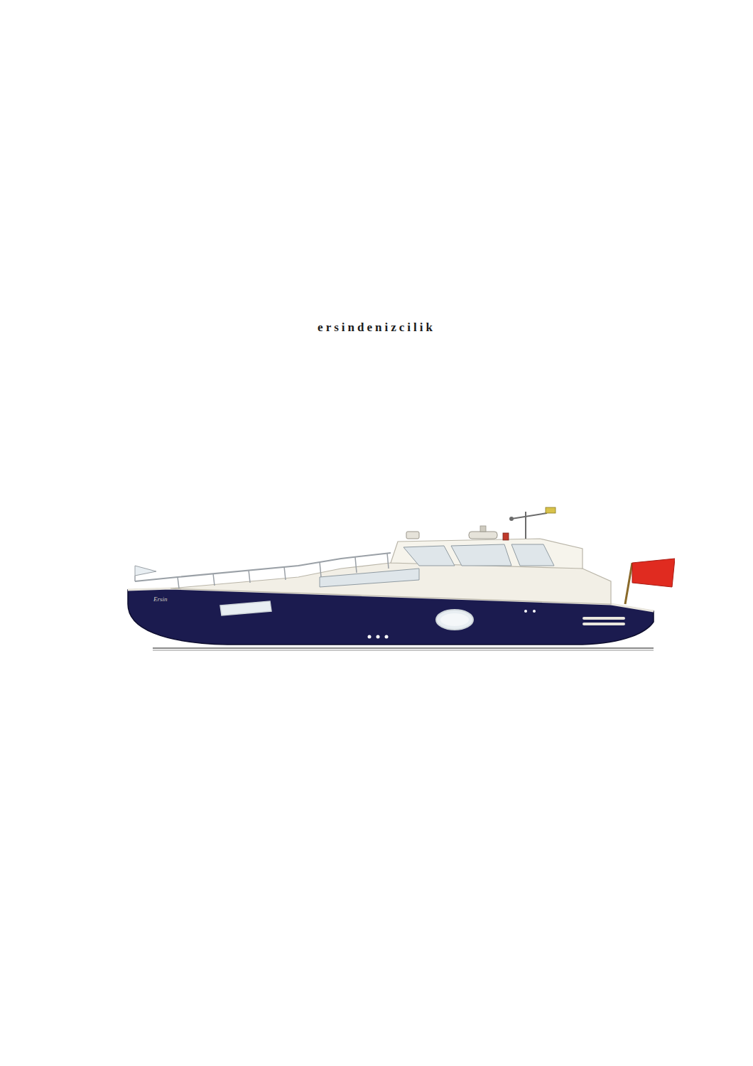ersindenizcilik
Ersin